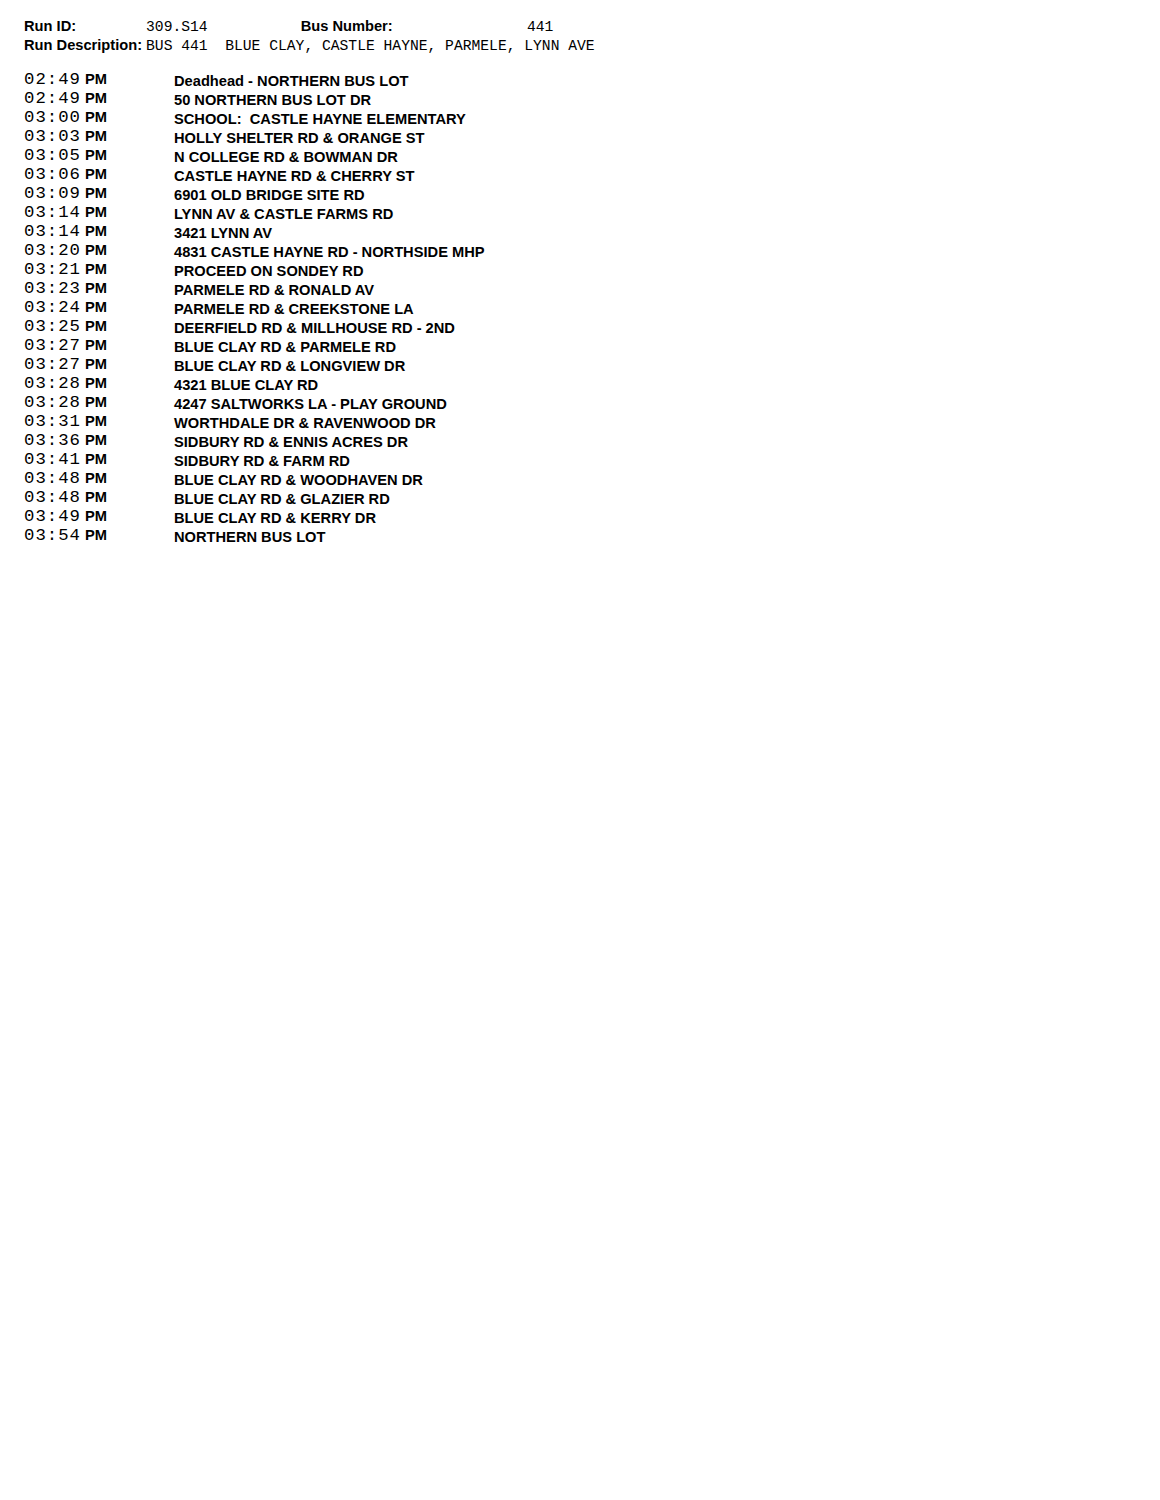| Run ID: | 309.S14 | Bus Number: | 441 |
| Run Description: | BUS 441 BLUE CLAY, CASTLE HAYNE, PARMELE, LYNN AVE |
| 02:49 PM | Deadhead - NORTHERN BUS LOT |
| 02:49 PM | 50 NORTHERN BUS LOT DR |
| 03:00 PM | SCHOOL: CASTLE HAYNE ELEMENTARY |
| 03:03 PM | HOLLY SHELTER RD & ORANGE ST |
| 03:05 PM | N COLLEGE RD & BOWMAN DR |
| 03:06 PM | CASTLE HAYNE RD & CHERRY ST |
| 03:09 PM | 6901 OLD BRIDGE SITE RD |
| 03:14 PM | LYNN AV & CASTLE FARMS RD |
| 03:14 PM | 3421 LYNN AV |
| 03:20 PM | 4831 CASTLE HAYNE RD - NORTHSIDE MHP |
| 03:21 PM | PROCEED ON SONDEY RD |
| 03:23 PM | PARMELE RD & RONALD AV |
| 03:24 PM | PARMELE RD & CREEKSTONE LA |
| 03:25 PM | DEERFIELD RD & MILLHOUSE RD - 2ND |
| 03:27 PM | BLUE CLAY RD & PARMELE RD |
| 03:27 PM | BLUE CLAY RD & LONGVIEW DR |
| 03:28 PM | 4321 BLUE CLAY RD |
| 03:28 PM | 4247 SALTWORKS LA - PLAY GROUND |
| 03:31 PM | WORTHDALE DR & RAVENWOOD DR |
| 03:36 PM | SIDBURY RD & ENNIS ACRES DR |
| 03:41 PM | SIDBURY RD & FARM RD |
| 03:48 PM | BLUE CLAY RD & WOODHAVEN DR |
| 03:48 PM | BLUE CLAY RD & GLAZIER RD |
| 03:49 PM | BLUE CLAY RD & KERRY DR |
| 03:54 PM | NORTHERN BUS LOT |